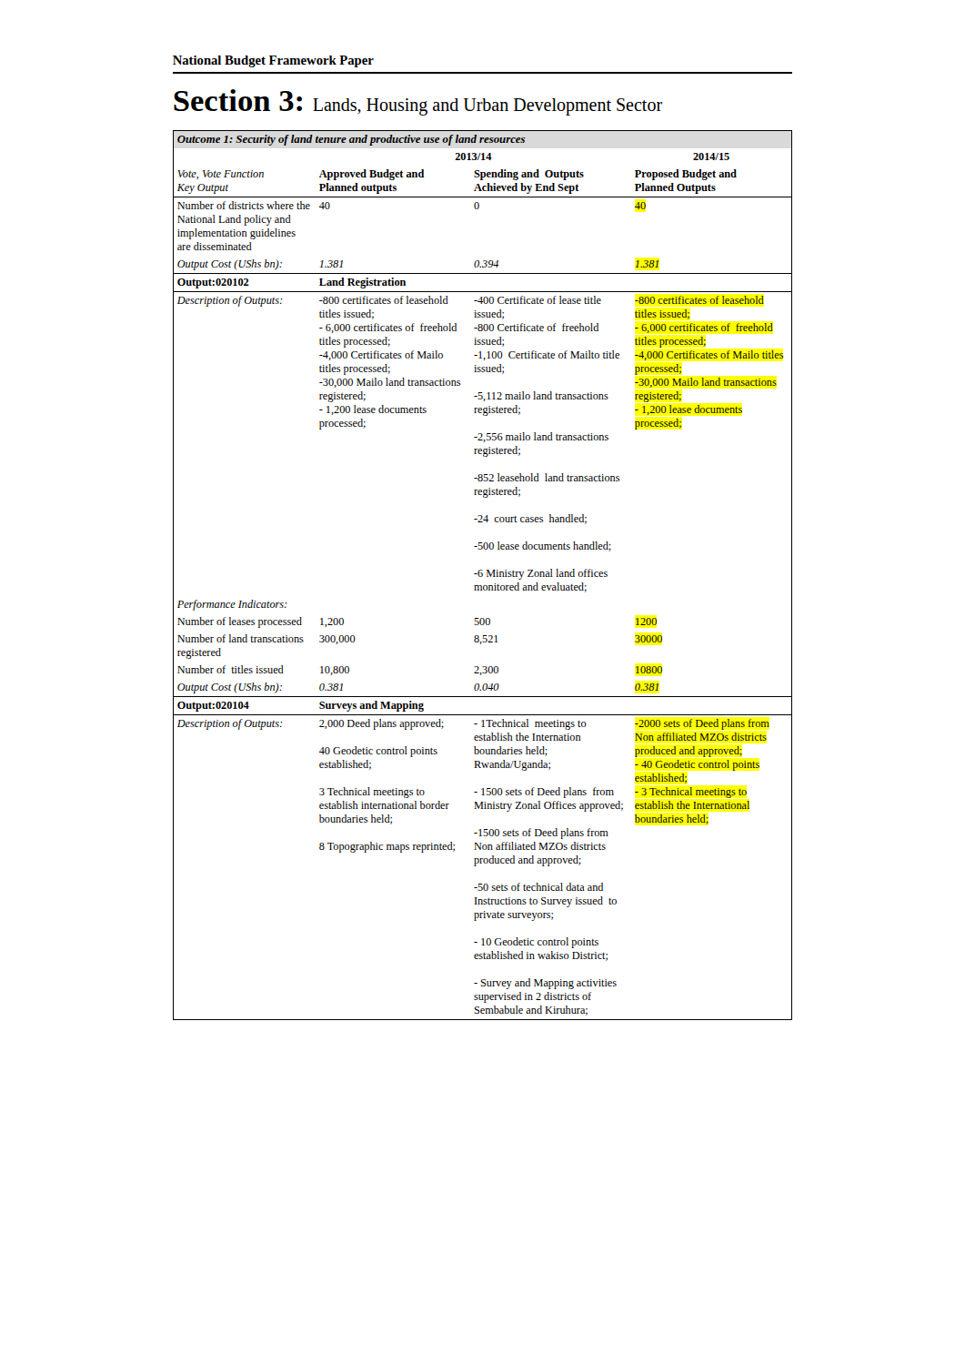National Budget Framework Paper
Section 3: Lands, Housing and Urban Development Sector
| Outcome 1: Security of land tenure and productive use of land resources |
| | 2013/14 | 2014/15 |
| Vote, Vote Function Key Output | Approved Budget and Planned outputs | Spending and Outputs Achieved by End Sept | Proposed Budget and Planned Outputs |
| Number of districts where the National Land policy and implementation guidelines are disseminated | 40 | 0 | 40 |
| Output Cost (UShs bn): | 1.381 | 0.394 | 1.381 |
| Output:020102 | Land Registration |
| Description of Outputs: | -800 certificates of leasehold titles issued; - 6,000 certificates of freehold titles processed; -4,000 Certificates of Mailo titles processed; -30,000 Mailo land transactions registered; - 1,200 lease documents processed; | -400 Certificate of lease title issued; -800 Certificate of freehold issued; -1,100 Certificate of Mailto title issued; -5,112 mailo land transactions registered; -2,556 mailo land transactions registered; -852 leasehold land transactions registered; -24 court cases handled; -500 lease documents handled; -6 Ministry Zonal land offices monitored and evaluated; | -800 certificates of leasehold titles issued; - 6,000 certificates of freehold titles processed; -4,000 Certificates of Mailo titles processed; -30,000 Mailo land transactions registered; - 1,200 lease documents processed; |
| Performance Indicators: | | | |
| Number of leases processed | 1,200 | 500 | 1200 |
| Number of land transcations registered | 300,000 | 8,521 | 30000 |
| Number of titles issued | 10,800 | 2,300 | 10800 |
| Output Cost (UShs bn): | 0.381 | 0.040 | 0.381 |
| Output:020104 | Surveys and Mapping |
| Description of Outputs: | 2,000 Deed plans approved; 40 Geodetic control points established; 3 Technical meetings to establish international border boundaries held; 8 Topographic maps reprinted; | - 1Technical meetings to establish the Internation boundaries held; Rwanda/Uganda; - 1500 sets of Deed plans from Ministry Zonal Offices approved; -1500 sets of Deed plans from Non affiliated MZOs districts produced and approved; -50 sets of technical data and Instructions to Survey issued to private surveyors; - 10 Geodetic control points established in wakiso District; - Survey and Mapping activities supervised in 2 districts of Sembabule and Kiruhura; | -2000 sets of Deed plans from Non affiliated MZOs districts produced and approved; - 40 Geodetic control points established; - 3 Technical meetings to establish the International boundaries held; |